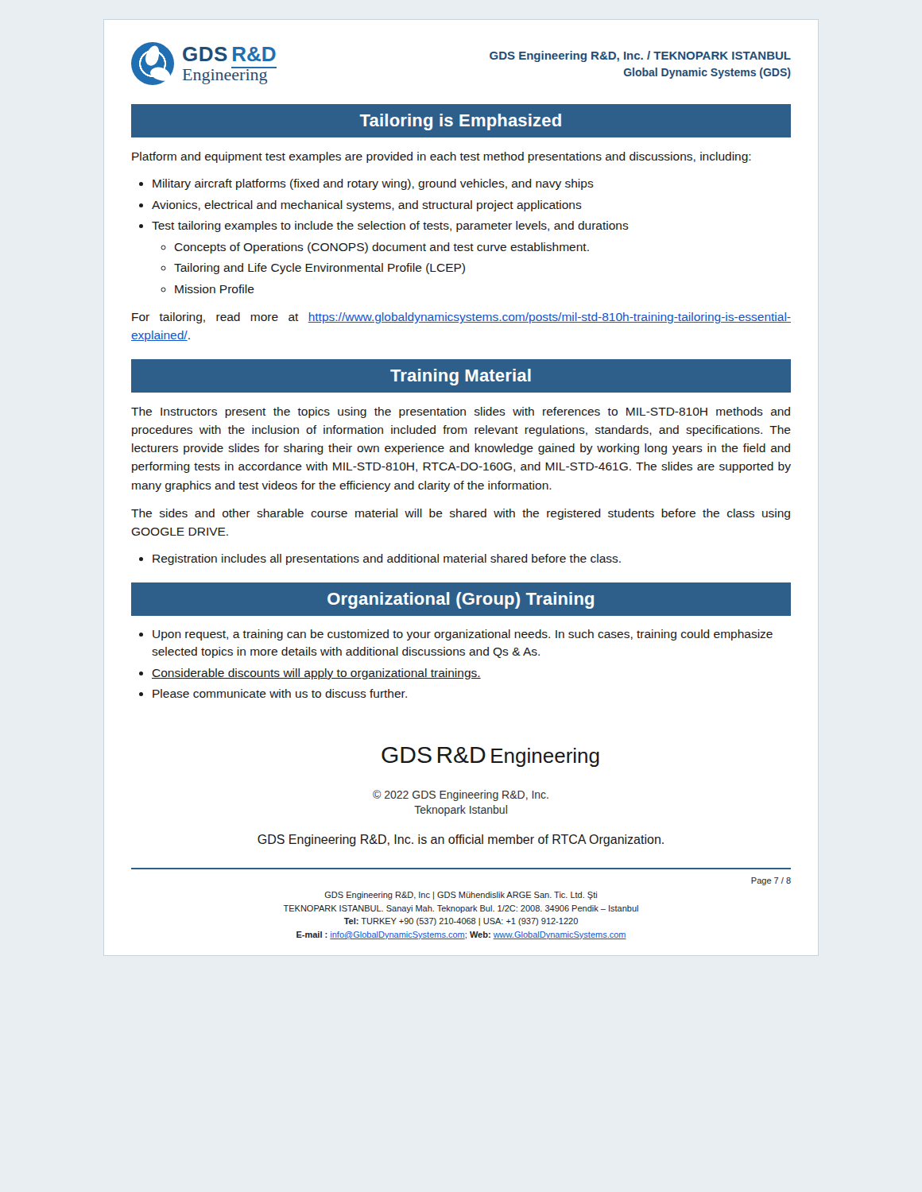GDS R&D Engineering
GDS Engineering R&D, Inc. / TEKNOPARK ISTANBUL
Global Dynamic Systems (GDS)
Tailoring is Emphasized
Platform and equipment test examples are provided in each test method presentations and discussions, including:
Military aircraft platforms (fixed and rotary wing), ground vehicles, and navy ships
Avionics, electrical and mechanical systems, and structural project applications
Test tailoring examples to include the selection of tests, parameter levels, and durations
Concepts of Operations (CONOPS) document and test curve establishment.
Tailoring and Life Cycle Environmental Profile (LCEP)
Mission Profile
For tailoring, read more at https://www.globaldynamicsystems.com/posts/mil-std-810h-training-tailoring-is-essential-explained/.
Training Material
The Instructors present the topics using the presentation slides with references to MIL-STD-810H methods and procedures with the inclusion of information included from relevant regulations, standards, and specifications. The lecturers provide slides for sharing their own experience and knowledge gained by working long years in the field and performing tests in accordance with MIL-STD-810H, RTCA-DO-160G, and MIL-STD-461G. The slides are supported by many graphics and test videos for the efficiency and clarity of the information.
The sides and other sharable course material will be shared with the registered students before the class using GOOGLE DRIVE.
Registration includes all presentations and additional material shared before the class.
Organizational (Group) Training
Upon request, a training can be customized to your organizational needs. In such cases, training could emphasize selected topics in more details with additional discussions and Qs & As.
Considerable discounts will apply to organizational trainings.
Please communicate with us to discuss further.
GDS R&D Engineering
© 2022 GDS Engineering R&D, Inc.
Teknopark Istanbul
GDS Engineering R&D, Inc. is an official member of RTCA Organization.
Page 7 / 8
GDS Engineering R&D, Inc | GDS Mühendislik ARGE San. Tic. Ltd. Şti
TEKNOPARK ISTANBUL. Sanayi Mah. Teknopark Bul. 1/2C: 2008. 34906 Pendik – Istanbul
Tel: TURKEY +90 (537) 210-4068 | USA: +1 (937) 912-1220
E-mail : info@GlobalDynamicSystems.com; Web: www.GlobalDynamicSystems.com